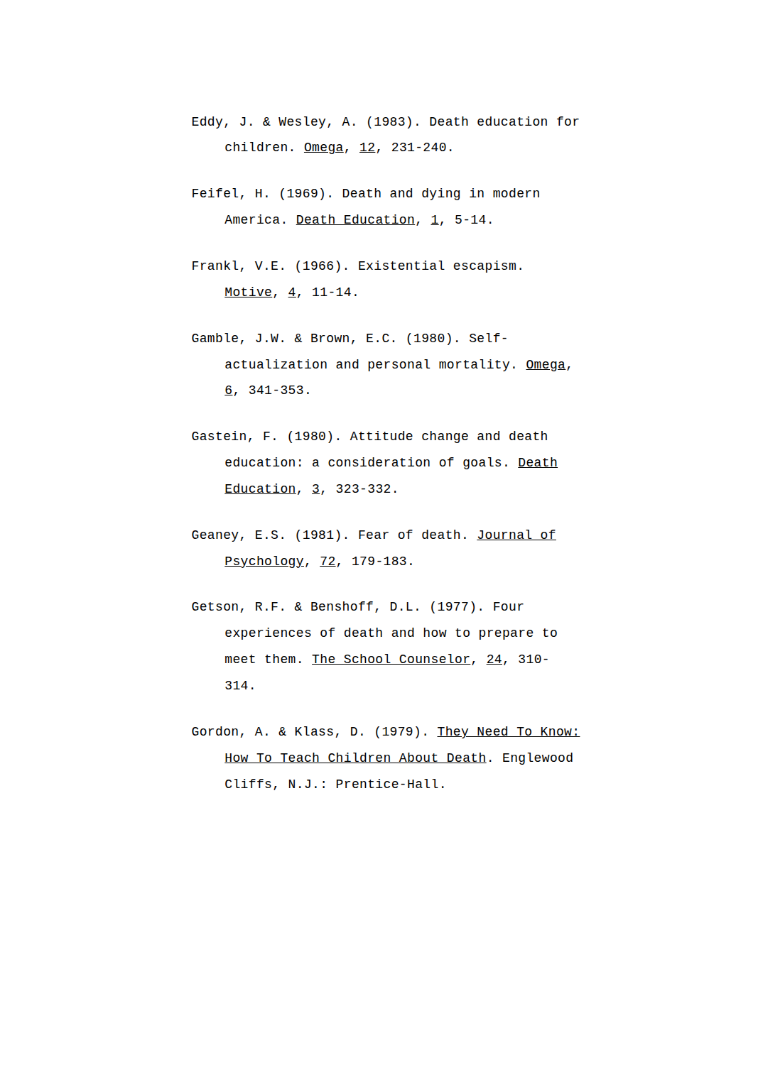Eddy, J. & Wesley, A. (1983). Death education for children. Omega, 12, 231-240.
Feifel, H. (1969). Death and dying in modern America. Death Education, 1, 5-14.
Frankl, V.E. (1966). Existential escapism. Motive, 4, 11-14.
Gamble, J.W. & Brown, E.C. (1980). Self-actualization and personal mortality. Omega, 6, 341-353.
Gastein, F. (1980). Attitude change and death education: a consideration of goals. Death Education, 3, 323-332.
Geaney, E.S. (1981). Fear of death. Journal of Psychology, 72, 179-183.
Getson, R.F. & Benshoff, D.L. (1977). Four experiences of death and how to prepare to meet them. The School Counselor, 24, 310-314.
Gordon, A. & Klass, D. (1979). They Need To Know: How To Teach Children About Death. Englewood Cliffs, N.J.: Prentice-Hall.